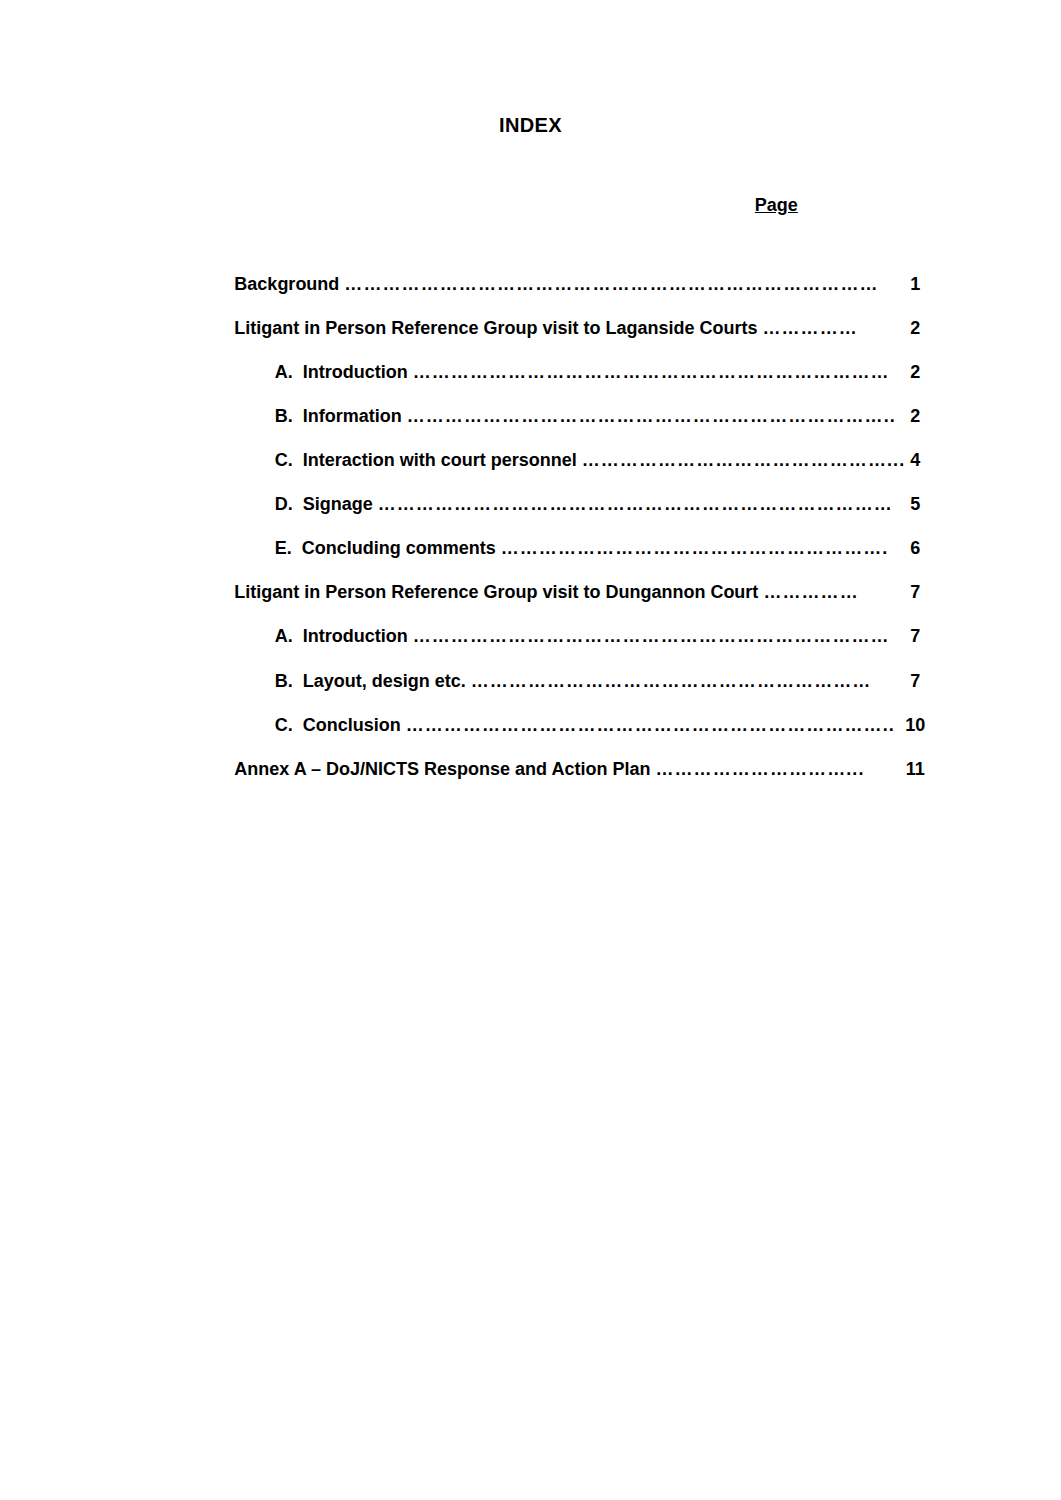INDEX
Page
| Background ………………………………………………………………………… | 1 |
| Litigant in Person Reference Group visit to Laganside Courts …………… | 2 |
| A. Introduction ………………………………………………………………… | 2 |
| B. Information ………………………………………………………………….. | 2 |
| C. Interaction with court personnel …………………………………………... | 4 |
| D. Signage ……………………………………………………………………… | 5 |
| E. Concluding comments ……………………………………………………. | 6 |
| Litigant in Person Reference Group visit to Dungannon Court …………… | 7 |
| A. Introduction ………………………………………………………………… | 7 |
| B. Layout, design etc. ……………………………………………………… | 7 |
| C. Conclusion ………………………………………………………………….. | 10 |
| Annex A – DoJ/NICTS Response and Action Plan …………………………... | 11 |